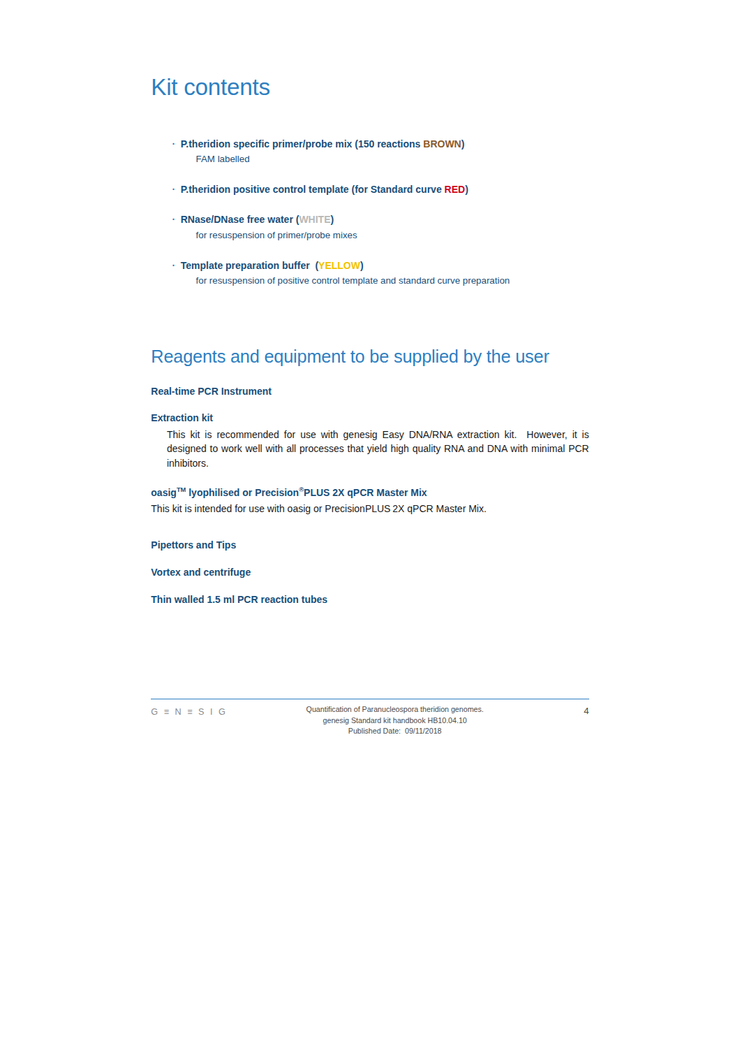Kit contents
·P.theridion specific primer/probe mix (150 reactions BROWN) FAM labelled
·P.theridion positive control template (for Standard curve RED)
·RNase/DNase free water (WHITE) for resuspension of primer/probe mixes
·Template preparation buffer (YELLOW) for resuspension of positive control template and standard curve preparation
Reagents and equipment to be supplied by the user
Real-time PCR Instrument
Extraction kit
This kit is recommended for use with genesig Easy DNA/RNA extraction kit. However, it is designed to work well with all processes that yield high quality RNA and DNA with minimal PCR inhibitors.
oasigTM lyophilised or Precision®PLUS 2X qPCR Master Mix
This kit is intended for use with oasig or PrecisionPLUS 2X qPCR Master Mix.
Pipettors and Tips
Vortex and centrifuge
Thin walled 1.5 ml PCR reaction tubes
G ≡ N ≡ S I G
Quantification of Paranucleospora theridion genomes.
genesig Standard kit handbook HB10.04.10
Published Date: 09/11/2018
4